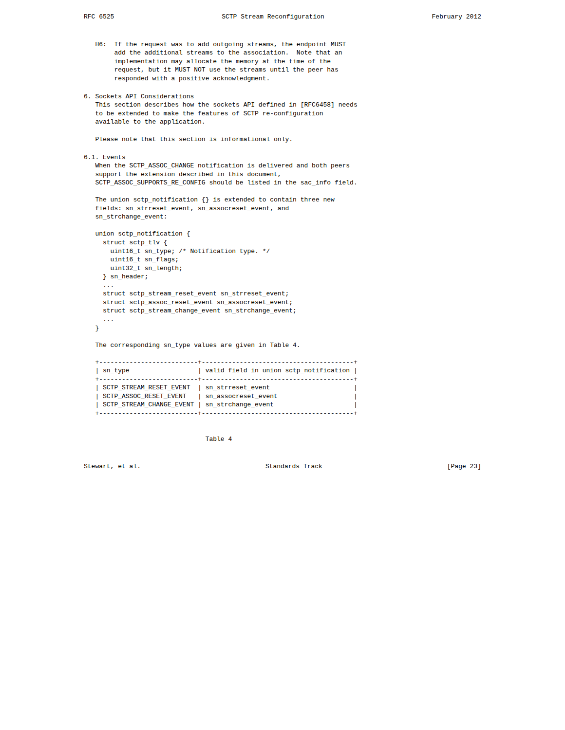RFC 6525 SCTP Stream Reconfiguration February 2012
   H6:  If the request was to add outgoing streams, the endpoint MUST
        add the additional streams to the association.  Note that an
        implementation may allocate the memory at the time of the
        request, but it MUST NOT use the streams until the peer has
        responded with a positive acknowledgment.
6. Sockets API Considerations
   This section describes how the sockets API defined in [RFC6458] needs
   to be extended to make the features of SCTP re-configuration
   available to the application.

   Please note that this section is informational only.
6.1. Events
   When the SCTP_ASSOC_CHANGE notification is delivered and both peers
   support the extension described in this document,
   SCTP_ASSOC_SUPPORTS_RE_CONFIG should be listed in the sac_info field.

   The union sctp_notification {} is extended to contain three new
   fields: sn_strreset_event, sn_assocreset_event, and
   sn_strchange_event:

   union sctp_notification {
     struct sctp_tlv {
       uint16_t sn_type; /* Notification type. */
       uint16_t sn_flags;
       uint32_t sn_length;
     } sn_header;
     ...
     struct sctp_stream_reset_event sn_strreset_event;
     struct sctp_assoc_reset_event sn_assocreset_event;
     struct sctp_stream_change_event sn_strchange_event;
     ...
   }

   The corresponding sn_type values are given in Table 4.

   +--------------------------+----------------------------------------+
   | sn_type                  | valid field in union sctp_notification |
   +--------------------------+----------------------------------------+
   | SCTP_STREAM_RESET_EVENT  | sn_strreset_event                      |
   | SCTP_ASSOC_RESET_EVENT   | sn_assocreset_event                    |
   | SCTP_STREAM_CHANGE_EVENT | sn_strchange_event                     |
   +--------------------------+----------------------------------------+


                                Table 4
Stewart, et al. Standards Track [Page 23]